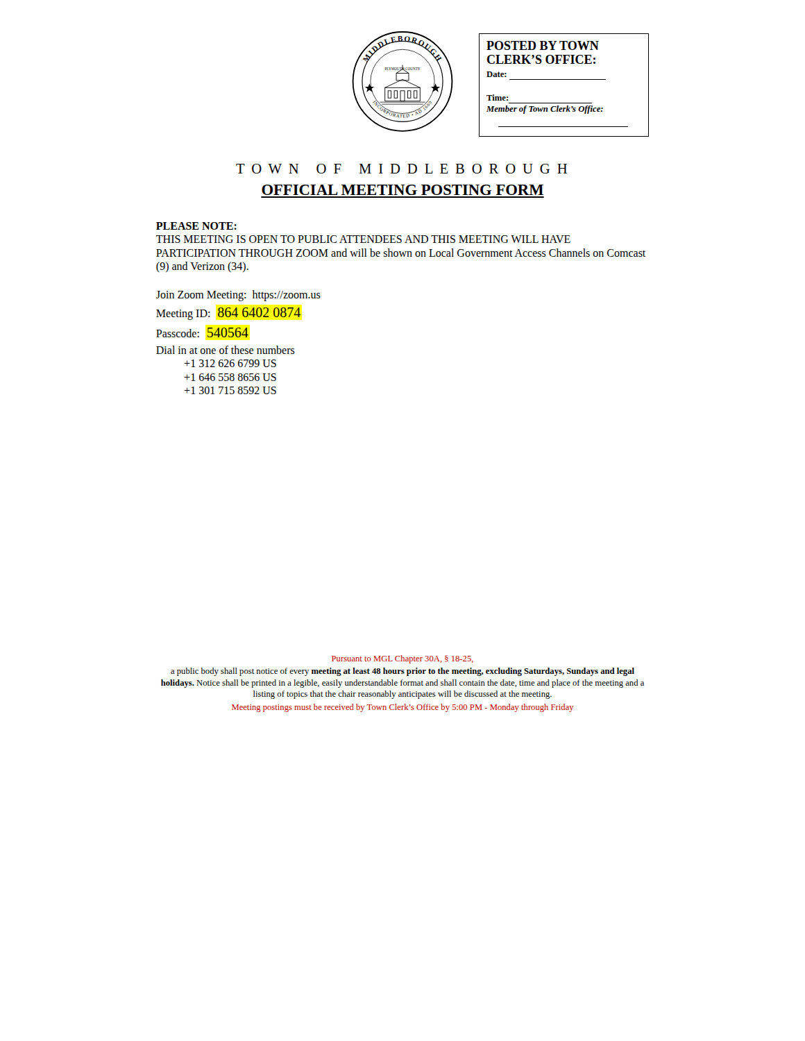MIDDLEBOROUGH INCORPORATED • AD 1669 PLYMOUTH COUNTY
POSTED BY TOWN
CLERK’S OFFICE:
Date:
Time:
Member of Town Clerk’s Office:
T O W N O F M I D D L E B O R O U G H
OFFICIAL MEETING POSTING FORM
PLEASE NOTE:
THIS MEETING IS OPEN TO PUBLIC ATTENDEES AND THIS MEETING WILL HAVE PARTICIPATION THROUGH ZOOM and will be shown on Local Government Access Channels on Comcast (9) and Verizon (34).
Join Zoom Meeting: https://zoom.us
Meeting ID: 864 6402 0874
Passcode: 540564
Dial in at one of these numbers
+1 312 626 6799 US
+1 646 558 8656 US
+1 301 715 8592 US
Pursuant to MGL Chapter 30A, § 18-25,
a public body shall post notice of every meeting at least 48 hours prior to the meeting, excluding Saturdays, Sundays and legal holidays. Notice shall be printed in a legible, easily understandable format and shall contain the date, time and place of the meeting and a listing of topics that the chair reasonably anticipates will be discussed at the meeting.
Meeting postings must be received by Town Clerk’s Office by 5:00 PM - Monday through Friday